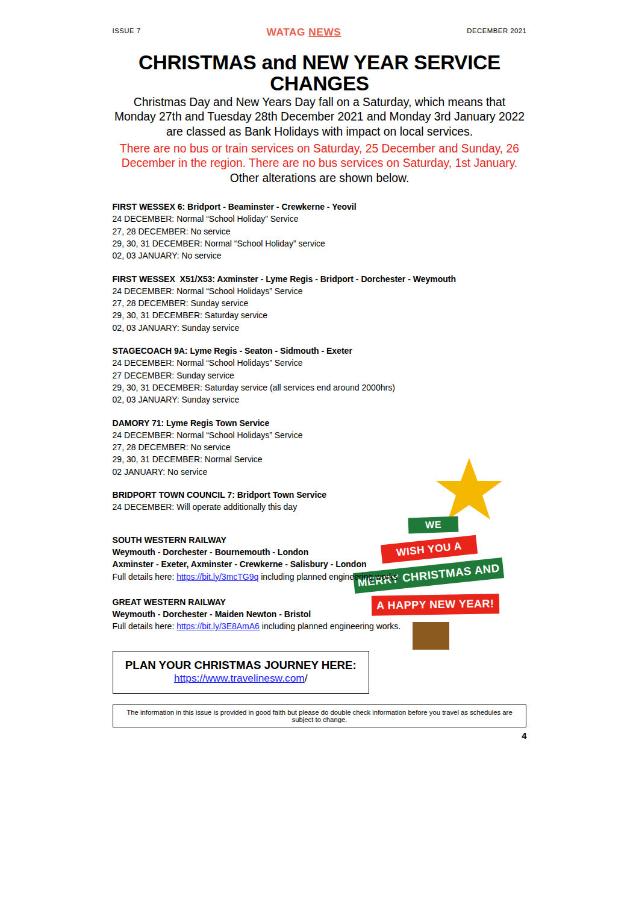ISSUE 7
WATAG NEWS
DECEMBER 2021
CHRISTMAS and NEW YEAR SERVICE CHANGES
Christmas Day and New Years Day fall on a Saturday, which means that Monday 27th and Tuesday 28th December 2021 and Monday 3rd January 2022 are classed as Bank Holidays with impact on local services.
There are no bus or train services on Saturday, 25 December and Sunday, 26 December in the region. There are no bus services on Saturday, 1st January.
Other alterations are shown below.
FIRST WESSEX 6: Bridport - Beaminster - Crewkerne - Yeovil
24 DECEMBER: Normal “School Holiday” Service
27, 28 DECEMBER: No service
29, 30, 31 DECEMBER: Normal “School Holiday” service
02, 03 JANUARY: No service
FIRST WESSEX X51/X53: Axminster - Lyme Regis - Bridport - Dorchester - Weymouth
24 DECEMBER: Normal “School Holidays” Service
27, 28 DECEMBER: Sunday service
29, 30, 31 DECEMBER: Saturday service
02, 03 JANUARY: Sunday service
STAGECOACH 9A: Lyme Regis - Seaton - Sidmouth - Exeter
24 DECEMBER: Normal “School Holidays” Service
27 DECEMBER: Sunday service
29, 30, 31 DECEMBER: Saturday service (all services end around 2000hrs)
02, 03 JANUARY: Sunday service
DAMORY 71: Lyme Regis Town Service
24 DECEMBER: Normal “School Holidays” Service
27, 28 DECEMBER: No service
29, 30, 31 DECEMBER: Normal Service
02 JANUARY: No service
BRIDPORT TOWN COUNCIL 7: Bridport Town Service
24 DECEMBER: Will operate additionally this day
WE
WISH YOU A
MERRY CHRISTMAS AND
A HAPPY NEW YEAR!
SOUTH WESTERN RAILWAY
Weymouth - Dorchester - Bournemouth - London
Axminster - Exeter, Axminster - Crewkerne - Salisbury - London
Full details here: https://bit.ly/3mcTG9q including planned engineering works
GREAT WESTERN RAILWAY
Weymouth - Dorchester - Maiden Newton - Bristol
Full details here: https://bit.ly/3E8AmA6 including planned engineering works.
PLAN YOUR CHRISTMAS JOURNEY HERE:
https://www.travelinesw.com/
The information in this issue is provided in good faith but please do double check information before you travel as schedules are subject to change.
4